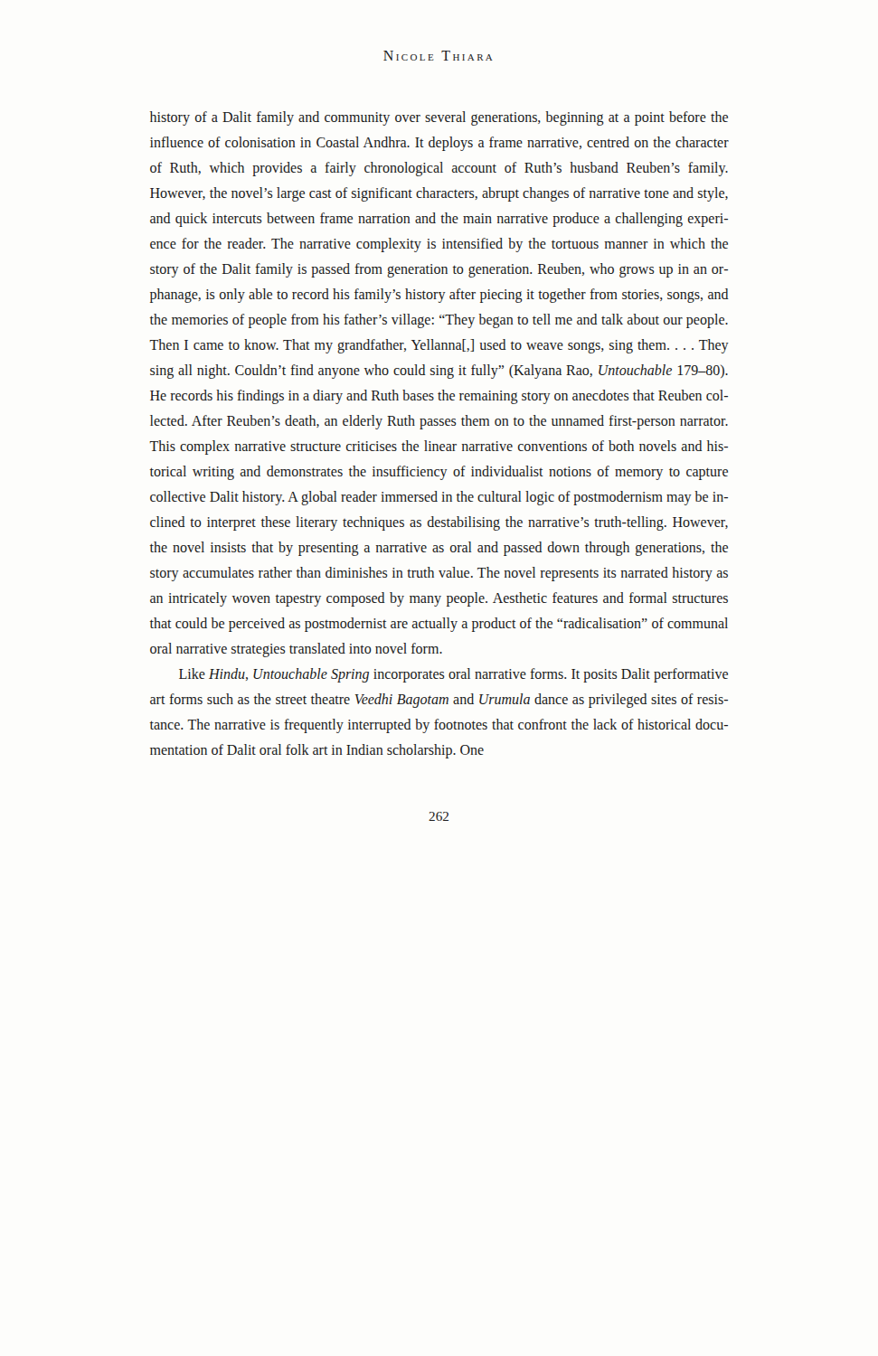Nicole Thiara
history of a Dalit family and community over several generations, beginning at a point before the influence of colonisation in Coastal Andhra. It deploys a frame narrative, centred on the character of Ruth, which provides a fairly chronological account of Ruth’s husband Reuben’s family. However, the novel’s large cast of significant characters, abrupt changes of narrative tone and style, and quick intercuts between frame narration and the main narrative produce a challenging experience for the reader. The narrative complexity is intensified by the tortuous manner in which the story of the Dalit family is passed from generation to generation. Reuben, who grows up in an orphanage, is only able to record his family’s history after piecing it together from stories, songs, and the memories of people from his father’s village: “They began to tell me and talk about our people. Then I came to know. That my grandfather, Yellanna[,] used to weave songs, sing them. . . . They sing all night. Couldn’t find anyone who could sing it fully” (Kalyana Rao, Untouchable 179–80). He records his findings in a diary and Ruth bases the remaining story on anecdotes that Reuben collected. After Reuben’s death, an elderly Ruth passes them on to the unnamed first-person narrator. This complex narrative structure criticises the linear narrative conventions of both novels and historical writing and demonstrates the insufficiency of individualist notions of memory to capture collective Dalit history. A global reader immersed in the cultural logic of postmodernism may be inclined to interpret these literary techniques as destabilising the narrative’s truth-telling. However, the novel insists that by presenting a narrative as oral and passed down through generations, the story accumulates rather than diminishes in truth value. The novel represents its narrated history as an intricately woven tapestry composed by many people. Aesthetic features and formal structures that could be perceived as postmodernist are actually a product of the “radicalisation” of communal oral narrative strategies translated into novel form.
Like Hindu, Untouchable Spring incorporates oral narrative forms. It posits Dalit performative art forms such as the street theatre Veedhi Bagotam and Urumula dance as privileged sites of resistance. The narrative is frequently interrupted by footnotes that confront the lack of historical documentation of Dalit oral folk art in Indian scholarship. One
262